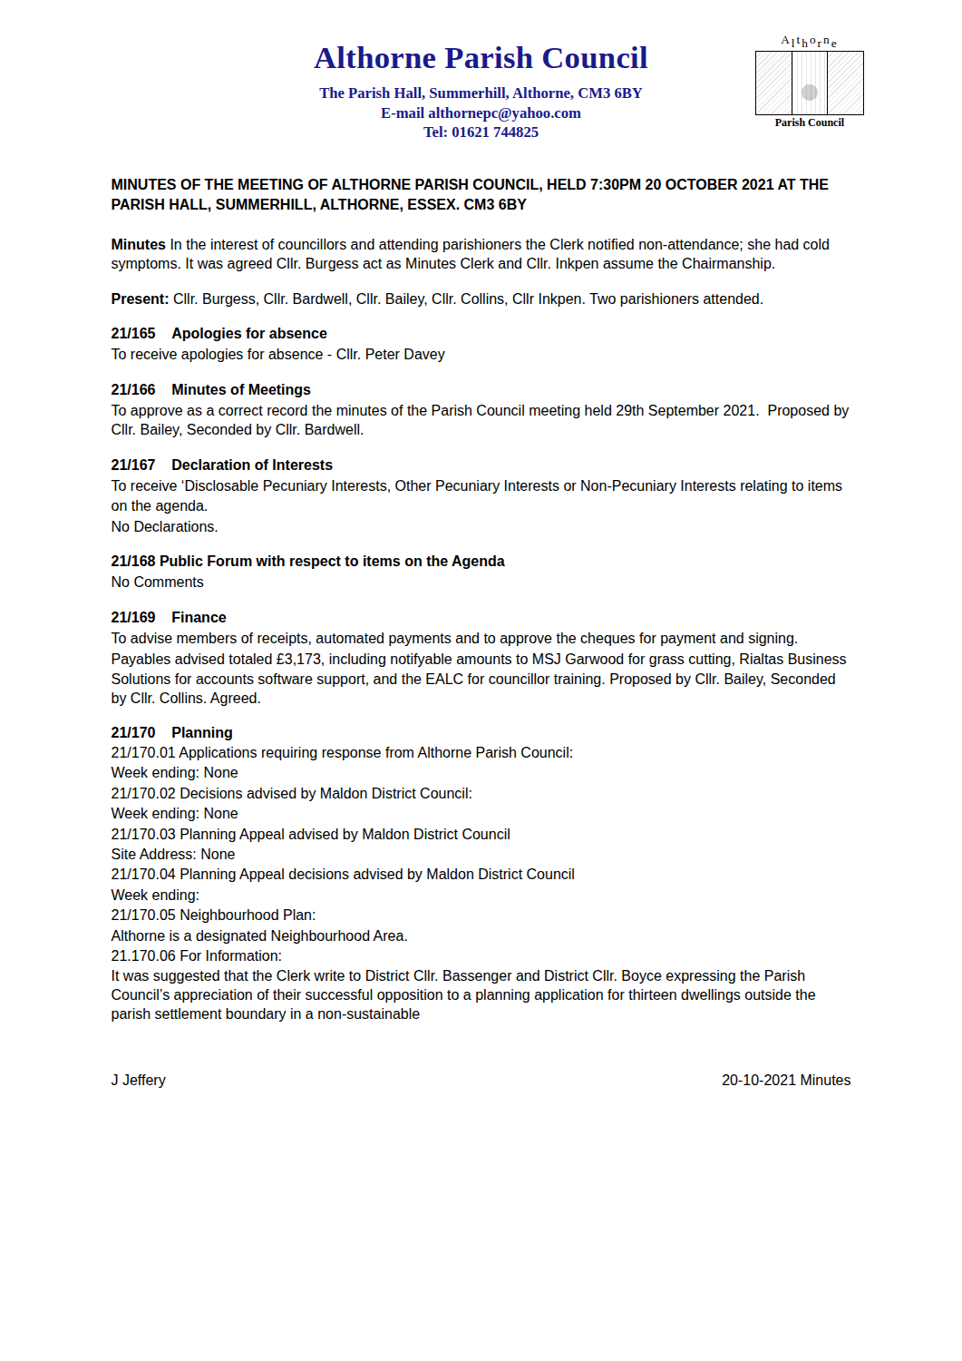Althorne
Parish Council
Althorne Parish Council
The Parish Hall, Summerhill, Althorne, CM3 6BY
E-mail althornepc@yahoo.com
Tel: 01621 744825
MINUTES OF THE MEETING OF ALTHORNE PARISH COUNCIL, HELD 7:30PM 20 OCTOBER 2021 AT THE PARISH HALL, SUMMERHILL, ALTHORNE, ESSEX. CM3 6BY
Minutes In the interest of councillors and attending parishioners the Clerk notified non-attendance; she had cold symptoms. It was agreed Cllr. Burgess act as Minutes Clerk and Cllr. Inkpen assume the Chairmanship.
Present: Cllr. Burgess, Cllr. Bardwell, Cllr. Bailey, Cllr. Collins, Cllr Inkpen. Two parishioners attended.
21/165 Apologies for absence
To receive apologies for absence - Cllr. Peter Davey
21/166 Minutes of Meetings
To approve as a correct record the minutes of the Parish Council meeting held 29th September 2021. Proposed by Cllr. Bailey, Seconded by Cllr. Bardwell.
21/167 Declaration of Interests
To receive ‘Disclosable Pecuniary Interests, Other Pecuniary Interests or Non-Pecuniary Interests relating to items on the agenda.
No Declarations.
21/168 Public Forum with respect to items on the Agenda
No Comments
21/169 Finance
To advise members of receipts, automated payments and to approve the cheques for payment and signing.
Payables advised totaled £3,173, including notifyable amounts to MSJ Garwood for grass cutting, Rialtas Business Solutions for accounts software support, and the EALC for councillor training. Proposed by Cllr. Bailey, Seconded by Cllr. Collins. Agreed.
21/170 Planning
21/170.01 Applications requiring response from Althorne Parish Council:
Week ending: None
21/170.02 Decisions advised by Maldon District Council:
Week ending: None
21/170.03 Planning Appeal advised by Maldon District Council
Site Address: None
21/170.04 Planning Appeal decisions advised by Maldon District Council
Week ending:
21/170.05 Neighbourhood Plan:
Althorne is a designated Neighbourhood Area.
21.170.06 For Information:
It was suggested that the Clerk write to District Cllr. Bassenger and District Cllr. Boyce expressing the Parish Council’s appreciation of their successful opposition to a planning application for thirteen dwellings outside the parish settlement boundary in a non-sustainable
J Jeffery 20-10-2021 Minutes